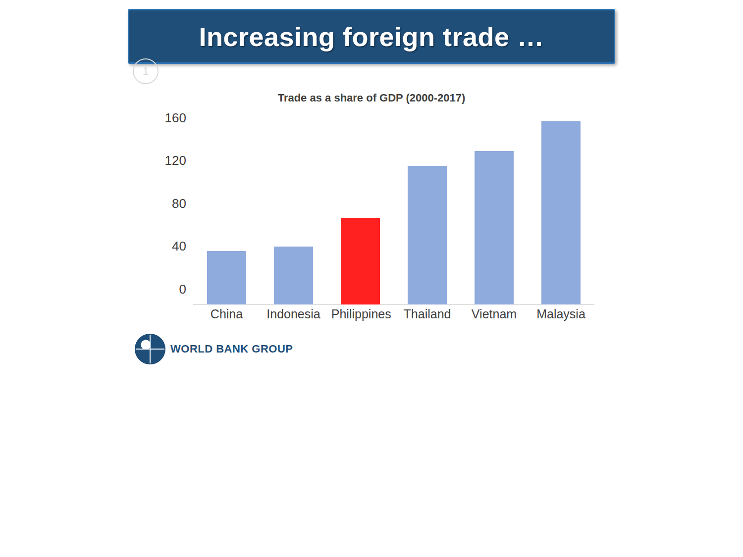Increasing foreign trade …
1
Trade as a share of GDP (2000-2017)
0
40
80
120
160
China Indonesia Philippines Thailand Vietnam Malaysia
WORLD BANK GROUP